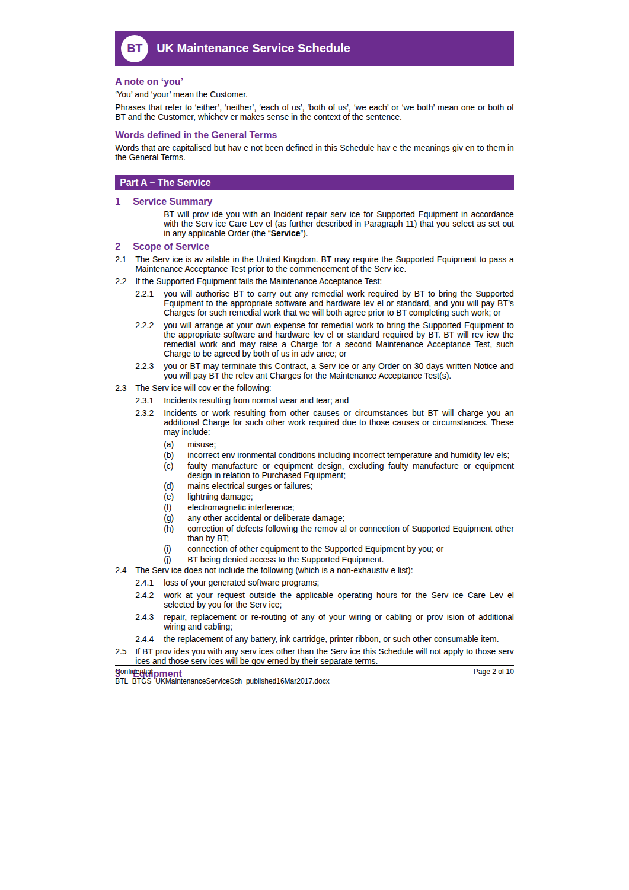BT
UK Maintenance Service Schedule
A note on ‘you’
‘You’ and ‘your’ mean the Customer.
Phrases that refer to ‘either’, ‘neither’, ‘each of us’, ‘both of us’, ‘we each’ or ‘we both’ mean one or both of BT and the Customer, whichev er makes sense in the context of the sentence.
Words defined in the General Terms
Words that are capitalised but hav e not been defined in this Schedule hav e the meanings giv en to them in the General Terms.
Part A – The Service
1
Service Summary
BT will prov ide you with an Incident repair serv ice for Supported Equipment in accordance with the Serv ice Care Lev el (as further described in Paragraph 11) that you select as set out in any applicable Order (the “Service”).
2
Scope of Service
2.1
The Serv ice is av ailable in the United Kingdom. BT may require the Supported Equipment to pass a Maintenance Acceptance Test prior to the commencement of the Serv ice.
2.2
If the Supported Equipment fails the Maintenance Acceptance Test:
2.2.1
you will authorise BT to carry out any remedial work required by BT to bring the Supported Equipment to the appropriate software and hardware lev el or standard, and you will pay BT’s Charges for such remedial work that we will both agree prior to BT completing such work; or
2.2.2
you will arrange at your own expense for remedial work to bring the Supported Equipment to the appropriate software and hardware lev el or standard required by BT. BT will rev iew the remedial work and may raise a Charge for a second Maintenance Acceptance Test, such Charge to be agreed by both of us in adv ance; or
2.2.3
you or BT may terminate this Contract, a Serv ice or any Order on 30 days written Notice and you will pay BT the relev ant Charges for the Maintenance Acceptance Test(s).
2.3
The Serv ice will cov er the following:
2.3.1
Incidents resulting from normal wear and tear; and
2.3.2
Incidents or work resulting from other causes or circumstances but BT will charge you an additional Charge for such other work required due to those causes or circumstances. These may include:
(a)
misuse;
(b)
incorrect env ironmental conditions including incorrect temperature and humidity lev els;
(c)
faulty manufacture or equipment design, excluding faulty manufacture or equipment design in relation to Purchased Equipment;
(d)
mains electrical surges or failures;
(e)
lightning damage;
(f)
electromagnetic interference;
(g)
any other accidental or deliberate damage;
(h)
correction of defects following the remov al or connection of Supported Equipment other than by BT;
(i)
connection of other equipment to the Supported Equipment by you; or
(j)
BT being denied access to the Supported Equipment.
2.4
The Serv ice does not include the following (which is a non-exhaustiv e list):
2.4.1
loss of your generated software programs;
2.4.2
work at your request outside the applicable operating hours for the Serv ice Care Lev el selected by you for the Serv ice;
2.4.3
repair, replacement or re-routing of any of your wiring or cabling or prov ision of additional wiring and cabling;
2.4.4
the replacement of any battery, ink cartridge, printer ribbon, or such other consumable item.
2.5
If BT prov ides you with any serv ices other than the Serv ice this Schedule will not apply to those serv ices and those serv ices will be gov erned by their separate terms.
3
Equipment
Confidential
BTL_BTGS_UKMaintenanceServiceSch_published16Mar2017.docx
Page 2 of 10